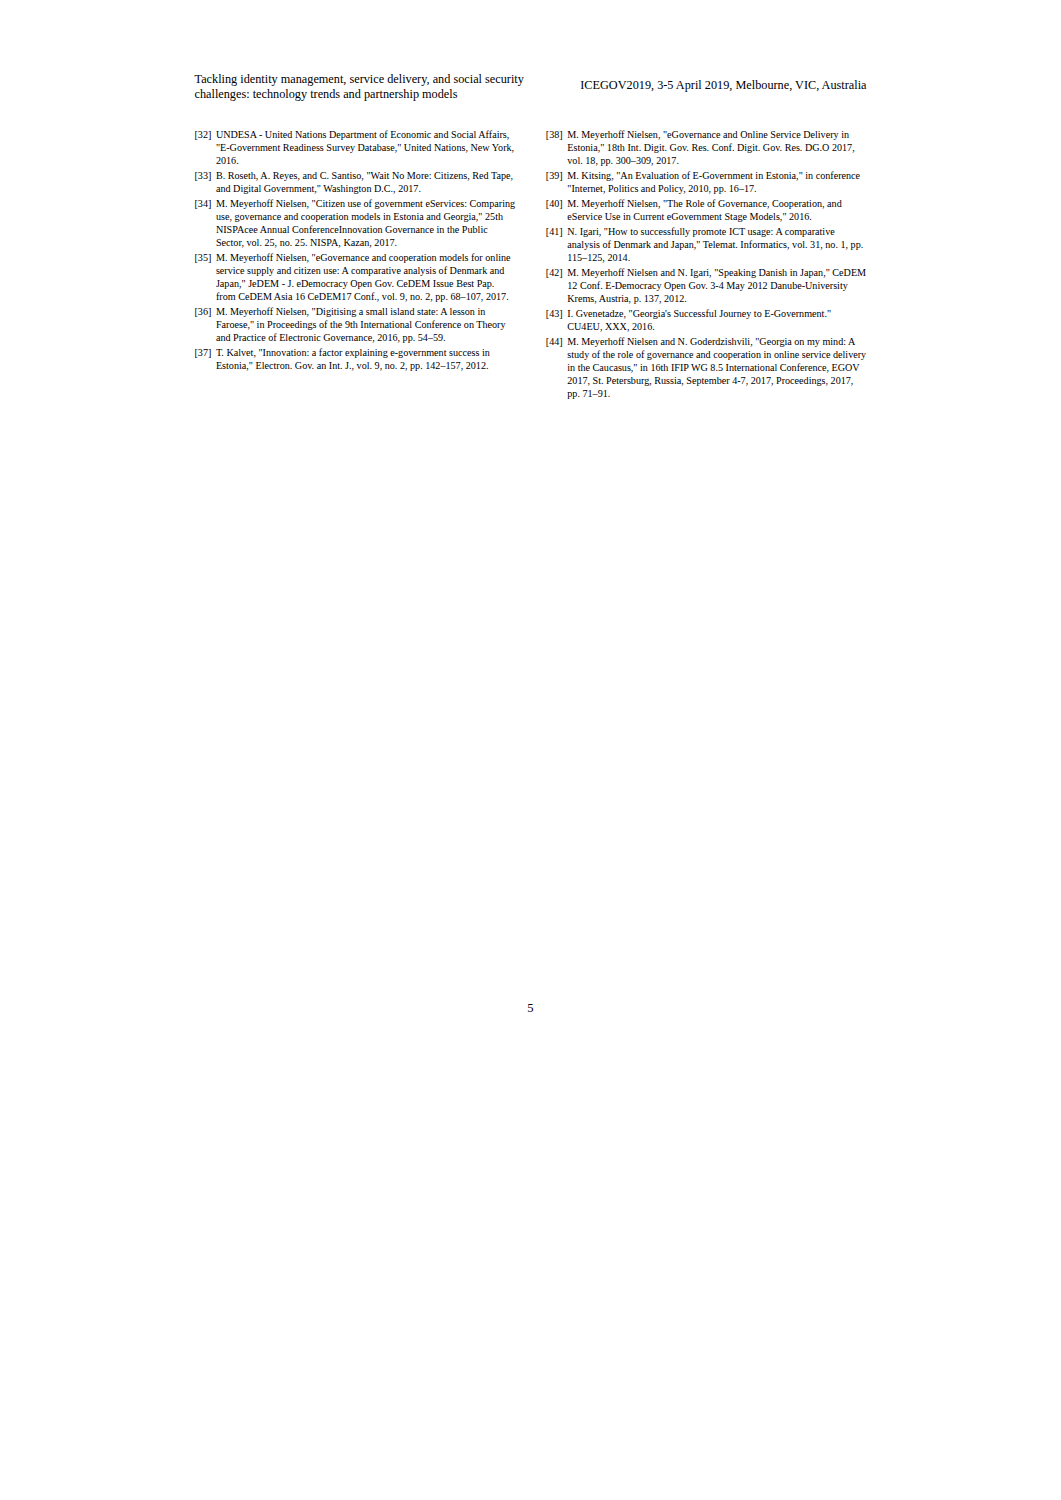Tackling identity management, service delivery, and social security challenges: technology trends and partnership models
ICEGOV2019, 3-5 April 2019, Melbourne, VIC, Australia
[32]
UNDESA - United Nations Department of Economic and Social Affairs, "E-Government Readiness Survey Database," United Nations, New York, 2016.
[33]
B. Roseth, A. Reyes, and C. Santiso, "Wait No More: Citizens, Red Tape, and Digital Government," Washington D.C., 2017.
[34]
M. Meyerhoff Nielsen, "Citizen use of government eServices: Comparing use, governance and cooperation models in Estonia and Georgia," 25th NISPAcee Annual ConferenceInnovation Governance in the Public Sector, vol. 25, no. 25. NISPA, Kazan, 2017.
[35]
M. Meyerhoff Nielsen, "eGovernance and cooperation models for online service supply and citizen use: A comparative analysis of Denmark and Japan," JeDEM - J. eDemocracy Open Gov. CeDEM Issue Best Pap. from CeDEM Asia 16 CeDEM17 Conf., vol. 9, no. 2, pp. 68–107, 2017.
[36]
M. Meyerhoff Nielsen, "Digitising a small island state: A lesson in Faroese," in Proceedings of the 9th International Conference on Theory and Practice of Electronic Governance, 2016, pp. 54–59.
[37]
T. Kalvet, "Innovation: a factor explaining e-government success in Estonia," Electron. Gov. an Int. J., vol. 9, no. 2, pp. 142–157, 2012.
[38]
M. Meyerhoff Nielsen, "eGovernance and Online Service Delivery in Estonia," 18th Int. Digit. Gov. Res. Conf. Digit. Gov. Res. DG.O 2017, vol. 18, pp. 300–309, 2017.
[39]
M. Kitsing, "An Evaluation of E-Government in Estonia," in conference "Internet, Politics and Policy, 2010, pp. 16–17.
[40]
M. Meyerhoff Nielsen, "The Role of Governance, Cooperation, and eService Use in Current eGovernment Stage Models," 2016.
[41]
N. Igari, "How to successfully promote ICT usage: A comparative analysis of Denmark and Japan," Telemat. Informatics, vol. 31, no. 1, pp. 115–125, 2014.
[42]
M. Meyerhoff Nielsen and N. Igari, "Speaking Danish in Japan," CeDEM 12 Conf. E-Democracy Open Gov. 3-4 May 2012 Danube-University Krems, Austria, p. 137, 2012.
[43]
I. Gvenetadze, "Georgia's Successful Journey to E-Government." CU4EU, XXX, 2016.
[44]
M. Meyerhoff Nielsen and N. Goderdzishvili, "Georgia on my mind: A study of the role of governance and cooperation in online service delivery in the Caucasus," in 16th IFIP WG 8.5 International Conference, EGOV 2017, St. Petersburg, Russia, September 4-7, 2017, Proceedings, 2017, pp. 71–91.
5